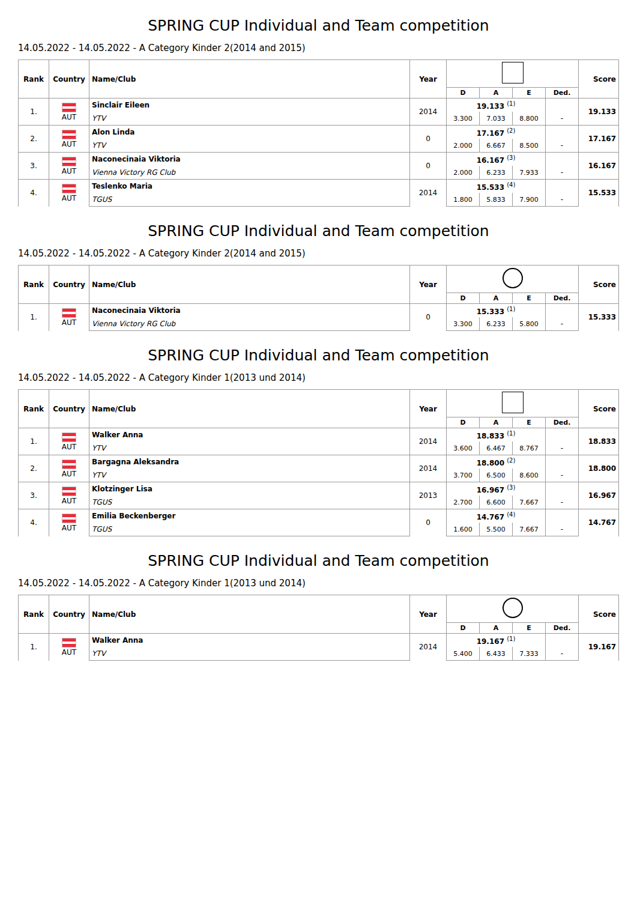SPRING CUP Individual and Team competition
14.05.2022 - 14.05.2022 - A Category Kinder 2(2014 and 2015)
| Rank | Country | Name/Club | Year | | Score |
| --- | --- | --- | --- | --- | --- |
| D | A | E | Ded. |
| 1. | AUT | Sinclair Eileen | 2014 | 19.133 (1) | | 19.133 |
| YTV | 3.300 | 7.033 | 8.800 | - |
| 2. | AUT | Alon Linda | 0 | 17.167 (2) | | 17.167 |
| YTV | 2.000 | 6.667 | 8.500 | - |
| 3. | AUT | Naconecinaia Viktoria | 0 | 16.167 (3) | | 16.167 |
| Vienna Victory RG Club | 2.000 | 6.233 | 7.933 | - |
| 4. | AUT | Teslenko Maria | 2014 | 15.533 (4) | | 15.533 |
| TGUS | 1.800 | 5.833 | 7.900 | - |
SPRING CUP Individual and Team competition
14.05.2022 - 14.05.2022 - A Category Kinder 2(2014 and 2015)
| Rank | Country | Name/Club | Year | | Score |
| --- | --- | --- | --- | --- | --- |
| D | A | E | Ded. |
| 1. | AUT | Naconecinaia Viktoria | 0 | 15.333 (1) | | 15.333 |
| Vienna Victory RG Club | 3.300 | 6.233 | 5.800 | - |
SPRING CUP Individual and Team competition
14.05.2022 - 14.05.2022 - A Category Kinder 1(2013 und 2014)
| Rank | Country | Name/Club | Year | | Score |
| --- | --- | --- | --- | --- | --- |
| D | A | E | Ded. |
| 1. | AUT | Walker Anna | 2014 | 18.833 (1) | | 18.833 |
| YTV | 3.600 | 6.467 | 8.767 | - |
| 2. | AUT | Bargagna Aleksandra | 2014 | 18.800 (2) | | 18.800 |
| YTV | 3.700 | 6.500 | 8.600 | - |
| 3. | AUT | Klotzinger Lisa | 2013 | 16.967 (3) | | 16.967 |
| TGUS | 2.700 | 6.600 | 7.667 | - |
| 4. | AUT | Emilia Beckenberger | 0 | 14.767 (4) | | 14.767 |
| TGUS | 1.600 | 5.500 | 7.667 | - |
SPRING CUP Individual and Team competition
14.05.2022 - 14.05.2022 - A Category Kinder 1(2013 und 2014)
| Rank | Country | Name/Club | Year | | Score |
| --- | --- | --- | --- | --- | --- |
| D | A | E | Ded. |
| 1. | AUT | Walker Anna | 2014 | 19.167 (1) | | 19.167 |
| YTV | 5.400 | 6.433 | 7.333 | - |